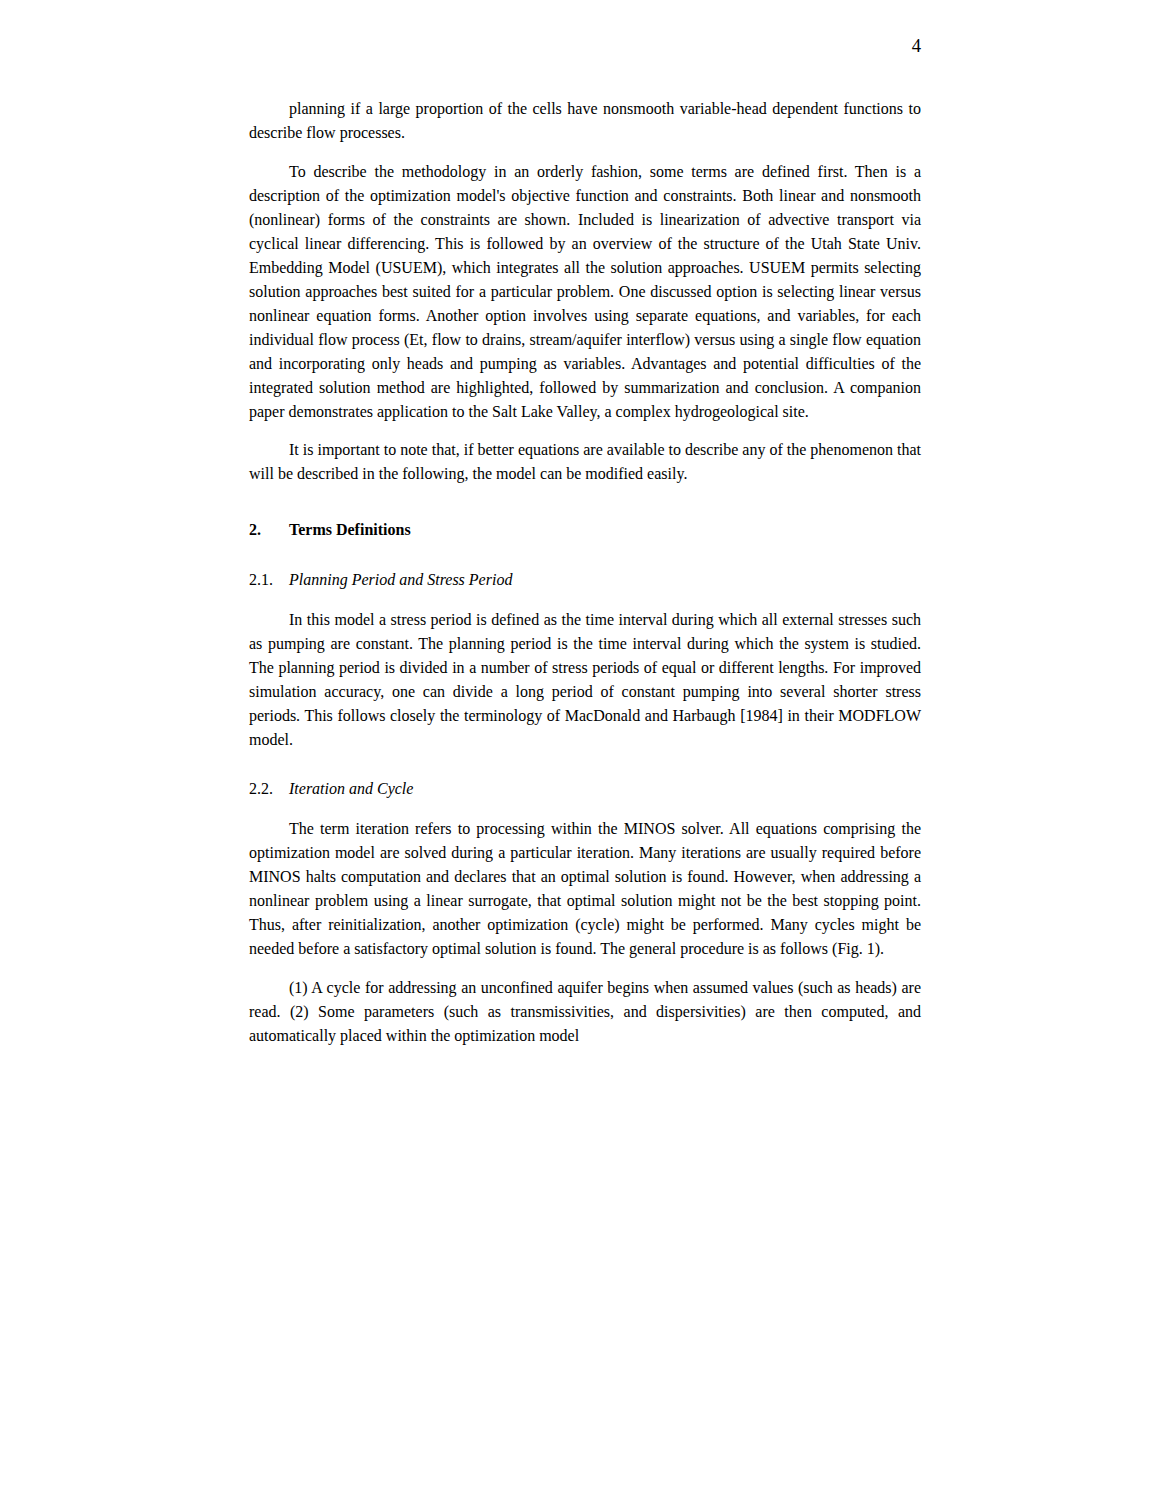4
planning if a large proportion of the cells have nonsmooth variable-head dependent functions to describe flow processes.
To describe the methodology in an orderly fashion, some terms are defined first. Then is a description of the optimization model's objective function and constraints. Both linear and nonsmooth (nonlinear) forms of the constraints are shown. Included is linearization of advective transport via cyclical linear differencing. This is followed by an overview of the structure of the Utah State Univ. Embedding Model (USUEM), which integrates all the solution approaches. USUEM permits selecting solution approaches best suited for a particular problem. One discussed option is selecting linear versus nonlinear equation forms. Another option involves using separate equations, and variables, for each individual flow process (Et, flow to drains, stream/aquifer interflow) versus using a single flow equation and incorporating only heads and pumping as variables. Advantages and potential difficulties of the integrated solution method are highlighted, followed by summarization and conclusion. A companion paper demonstrates application to the Salt Lake Valley, a complex hydrogeological site.
It is important to note that, if better equations are available to describe any of the phenomenon that will be described in the following, the model can be modified easily.
2. Terms Definitions
2.1. Planning Period and Stress Period
In this model a stress period is defined as the time interval during which all external stresses such as pumping are constant. The planning period is the time interval during which the system is studied. The planning period is divided in a number of stress periods of equal or different lengths. For improved simulation accuracy, one can divide a long period of constant pumping into several shorter stress periods. This follows closely the terminology of MacDonald and Harbaugh [1984] in their MODFLOW model.
2.2. Iteration and Cycle
The term iteration refers to processing within the MINOS solver. All equations comprising the optimization model are solved during a particular iteration. Many iterations are usually required before MINOS halts computation and declares that an optimal solution is found. However, when addressing a nonlinear problem using a linear surrogate, that optimal solution might not be the best stopping point. Thus, after reinitialization, another optimization (cycle) might be performed. Many cycles might be needed before a satisfactory optimal solution is found. The general procedure is as follows (Fig. 1).
(1) A cycle for addressing an unconfined aquifer begins when assumed values (such as heads) are read. (2) Some parameters (such as transmissivities, and dispersivities) are then computed, and automatically placed within the optimization model